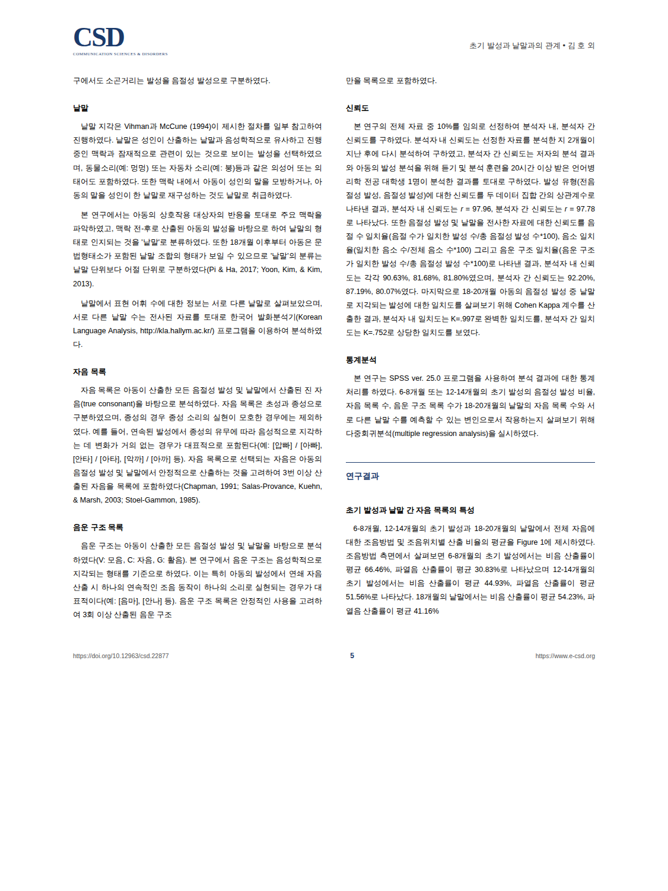CSD
COMMUNICATION SCIENCES & DISORDERS
초기 발성과 낱말과의 관계 • 김 호 외
구에서도 소곤거리는 발성을 음절성 발성으로 구분하였다.
낱말
낱말 지각은 Vihman과 McCune (1994)이 제시한 절차를 일부 참고하여 진행하였다. 낱말은 성인이 산출하는 낱말과 음성학적으로 유사하고 진행 중인 맥락과 잠재적으로 관련이 있는 것으로 보이는 발성을 선택하였으며, 동물소리(예: 멍멍) 또는 자동차 소리(예: 붕)등과 같은 의성어 또는 의태어도 포함하였다. 또한 맥락 내에서 아동이 성인의 말을 모방하거나, 아동의 말을 성인이 한 낱말로 재구성하는 것도 낱말로 취급하였다.
본 연구에서는 아동의 상호작용 대상자의 반응을 토대로 주요 맥락을 파악하였고, 맥락 전-후로 산출된 아동의 발성을 바탕으로 하여 낱말의 형태로 인지되는 것을 '낱말'로 분류하였다. 또한 18개월 이후부터 아동은 문법형태소가 포함된 낱말 조합의 형태가 보일 수 있으므로 '낱말'의 분류는 낱말 단위보다 어절 단위로 구분하였다(Pi & Ha, 2017; Yoon, Kim, & Kim, 2013).
낱말에서 표현 어휘 수에 대한 정보는 서로 다른 낱말로 살펴보았으며, 서로 다른 낱말 수는 전사된 자료를 토대로 한국어 발화분석기(Korean Language Analysis, http://kla.hallym.ac.kr/) 프로그램을 이용하여 분석하였다.
자음 목록
자음 목록은 아동이 산출한 모든 음절성 발성 및 낱말에서 산출된 진 자음(true consonant)을 바탕으로 분석하였다. 자음 목록은 초성과 종성으로 구분하였으며, 종성의 경우 종성 소리의 실현이 모호한 경우에는 제외하였다. 예를 들어, 연속된 발성에서 종성의 유무에 따라 음성적으로 지각하는 데 변화가 거의 없는 경우가 대표적으로 포함된다(예: [압빠] / [아빠], [안타] / [아타], [악까] / [아까] 등). 자음 목록으로 선택되는 자음은 아동의 음절성 발성 및 낱말에서 안정적으로 산출하는 것을 고려하여 3번 이상 산출된 자음을 목록에 포함하였다(Chapman, 1991; Salas-Provance, Kuehn, & Marsh, 2003; Stoel-Gammon, 1985).
음운 구조 목록
음운 구조는 아동이 산출한 모든 음절성 발성 및 낱말을 바탕으로 분석하였다(V: 모음, C: 자음, G: 활음). 본 연구에서 음운 구조는 음성학적으로 지각되는 형태를 기준으로 하였다. 이는 특히 아동의 발성에서 연쇄 자음 산출 시 하나의 연속적인 조음 동작이 하나의 소리로 실현되는 경우가 대표적이다(예: [음마], [안나] 등). 음운 구조 목록은 안정적인 사용을 고려하여 3회 이상 산출된 음운 구조
만을 목록으로 포함하였다.
신뢰도
본 연구의 전체 자료 중 10%를 임의로 선정하여 분석자 내, 분석자 간 신뢰도를 구하였다. 분석자 내 신뢰도는 선정한 자료를 분석한 지 2개월이 지난 후에 다시 분석하여 구하였고, 분석자 간 신뢰도는 저자의 분석 결과와 아동의 발성 분석을 위해 듣기 및 분석 훈련을 20시간 이상 받은 언어병리학 전공 대학생 1명이 분석한 결과를 토대로 구하였다. 발성 유형(전음절성 발성, 음절성 발성)에 대한 신뢰도를 두 데이터 집합 간의 상관계수로 나타낸 결과, 분석자 내 신뢰도는 r = 97.96, 분석자 간 신뢰도는 r = 97.78로 나타났다. 또한 음절성 발성 및 낱말을 전사한 자료에 대한 신뢰도를 음절 수 일치율(음절 수가 일치한 발성 수/총 음절성 발성 수*100), 음소 일치율(일치한 음소 수/전체 음소 수*100) 그리고 음운 구조 일치율(음운 구조가 일치한 발성 수/총 음절성 발성 수*100)로 나타낸 결과, 분석자 내 신뢰도는 각각 90.63%, 81.68%, 81.80%였으며, 분석자 간 신뢰도는 92.20%, 87.19%, 80.07%였다. 마지막으로 18-20개월 아동의 음절성 발성 중 낱말로 지각되는 발성에 대한 일치도를 살펴보기 위해 Cohen Kappa 계수를 산출한 결과, 분석자 내 일치도는 K=.997로 완벽한 일치도를, 분석자 간 일치도는 K=.752로 상당한 일치도를 보였다.
통계분석
본 연구는 SPSS ver. 25.0 프로그램을 사용하여 분석 결과에 대한 통계 처리를 하였다. 6-8개월 또는 12-14개월의 초기 발성의 음절성 발성 비율, 자음 목록 수, 음운 구조 목록 수가 18-20개월의 낱말의 자음 목록 수와 서로 다른 낱말 수를 예측할 수 있는 변인으로서 작용하는지 살펴보기 위해 다중회귀분석(multiple regression analysis)을 실시하였다.
연구결과
초기 발성과 낱말 간 자음 목록의 특성
6-8개월, 12-14개월의 초기 발성과 18-20개월의 낱말에서 전체 자음에 대한 조음방법 및 조음위치별 산출 비율의 평균을 Figure 1에 제시하였다. 조음방법 측면에서 살펴보면 6-8개월의 초기 발성에서는 비음 산출률이 평균 66.46%, 파열음 산출률이 평균 30.83%로 나타났으며 12-14개월의 초기 발성에서는 비음 산출률이 평균 44.93%, 파열음 산출률이 평균 51.56%로 나타났다. 18개월의 낱말에서는 비음 산출률이 평균 54.23%, 파열음 산출률이 평균 41.16%
https://doi.org/10.12963/csd.22877
5
https://www.e-csd.org